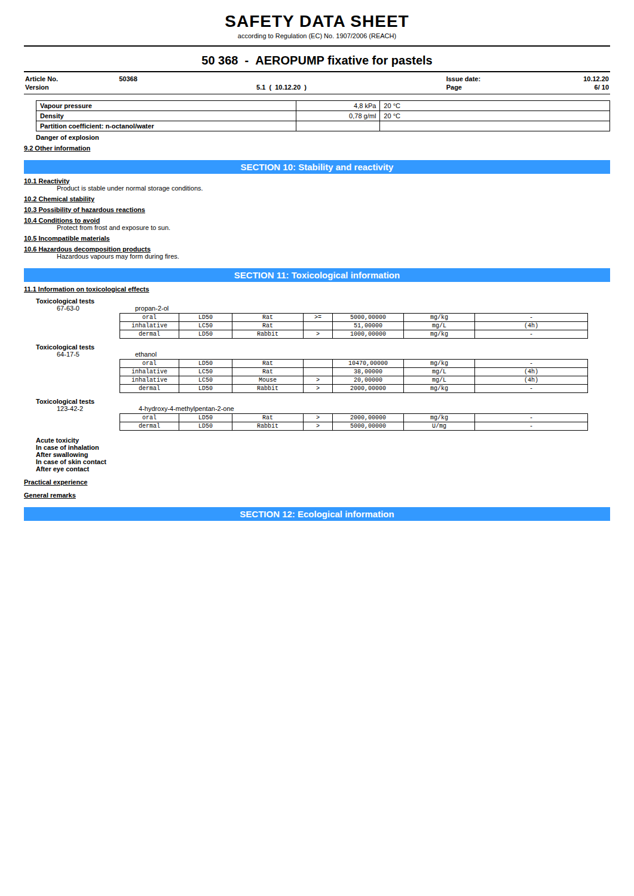SAFETY DATA SHEET
according to Regulation (EC) No. 1907/2006 (REACH)
50 368 - AEROPUMP fixative for pastels
| Article No. | 50368 | | | Issue date: | 10.12.20 |
| Version | | 5.1 ( 10.12.20 ) | | Page | 6/ 10 |
| Vapour pressure | 4,8 kPa | 20 °C |
| Density | 0,78 g/ml | 20 °C |
| Partition coefficient: n-octanol/water | | |
Danger of explosion
9.2 Other information
SECTION 10: Stability and reactivity
10.1 Reactivity
Product is stable under normal storage conditions.
10.2 Chemical stability
10.3 Possibility of hazardous reactions
10.4 Conditions to avoid
Protect from frost and exposure to sun.
10.5 Incompatible materials
10.6 Hazardous decomposition products
Hazardous vapours may form during fires.
SECTION 11: Toxicological information
11.1 Information on toxicological effects
Toxicological tests
67-63-0 propan-2-ol
| oral | LD50 | Rat | >= | 5000,00000 | mg/kg | - |
| inhalative | LC50 | Rat | | 51,00000 | mg/L | (4h) |
| dermal | LD50 | Rabbit | > | 1000,00000 | mg/kg | - |
Toxicological tests
64-17-5 ethanol
| oral | LD50 | Rat | | 10470,00000 | mg/kg | - |
| inhalative | LC50 | Rat | | 38,00000 | mg/L | (4h) |
| inhalative | LC50 | Mouse | > | 20,00000 | mg/L | (4h) |
| dermal | LD50 | Rabbit | > | 2000,00000 | mg/kg | - |
Toxicological tests
123-42-2 4-hydroxy-4-methylpentan-2-one
| oral | LD50 | Rat | > | 2000,00000 | mg/kg | - |
| dermal | LD50 | Rabbit | > | 5000,00000 | U/mg | - |
Acute toxicity
In case of inhalation
After swallowing
In case of skin contact
After eye contact
Practical experience
General remarks
SECTION 12: Ecological information